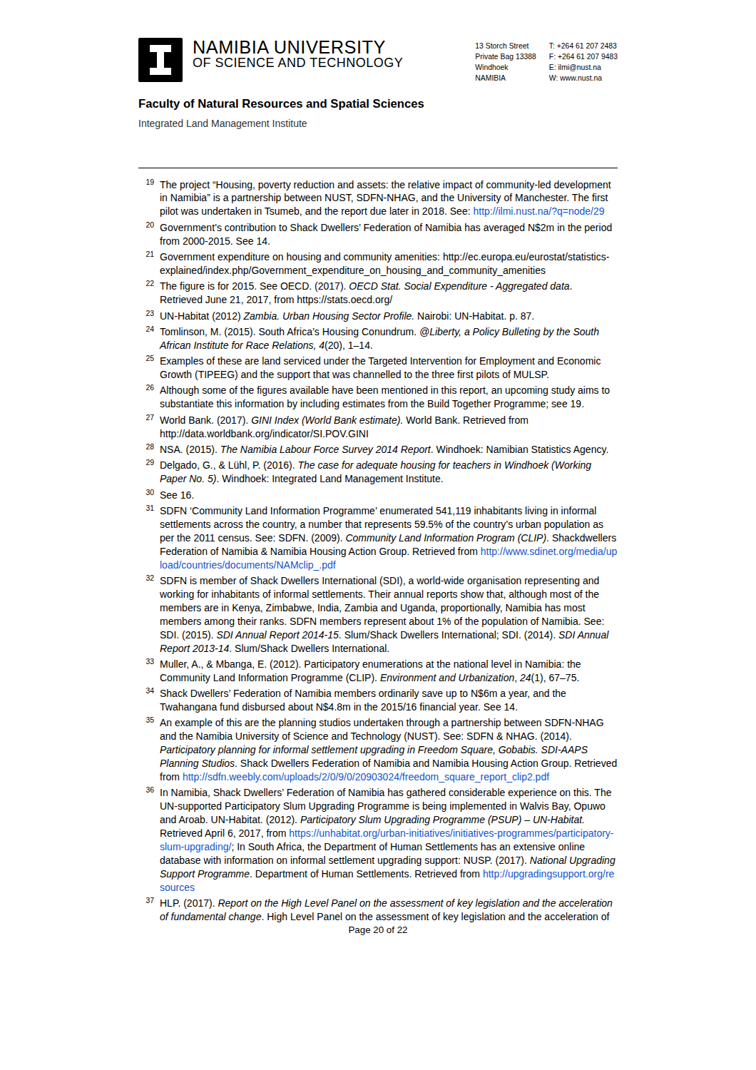NAMIBIA UNIVERSITY
OF SCIENCE AND TECHNOLOGY
13 Storch Street
Private Bag 13388
Windhoek
NAMIBIA
T: +264 61 207 2483
F: +264 61 207 9483
E: ilmi@nust.na
W: www.nust.na
Faculty of Natural Resources and Spatial Sciences
Integrated Land Management Institute
19 The project “Housing, poverty reduction and assets: the relative impact of community-led development in Namibia” is a partnership between NUST, SDFN-NHAG, and the University of Manchester. The first pilot was undertaken in Tsumeb, and the report due later in 2018. See: http://ilmi.nust.na/?q=node/29
20 Government’s contribution to Shack Dwellers’ Federation of Namibia has averaged N$2m in the period from 2000-2015. See 14.
21 Government expenditure on housing and community amenities: http://ec.europa.eu/eurostat/statistics-explained/index.php/Government_expenditure_on_housing_and_community_amenities
22 The figure is for 2015. See OECD. (2017). OECD Stat. Social Expenditure - Aggregated data. Retrieved June 21, 2017, from https://stats.oecd.org/
23 UN-Habitat (2012) Zambia. Urban Housing Sector Profile. Nairobi: UN-Habitat. p. 87.
24 Tomlinson, M. (2015). South Africa’s Housing Conundrum. @Liberty, a Policy Bulleting by the South African Institute for Race Relations, 4(20), 1–14.
25 Examples of these are land serviced under the Targeted Intervention for Employment and Economic Growth (TIPEEG) and the support that was channelled to the three first pilots of MULSP.
26 Although some of the figures available have been mentioned in this report, an upcoming study aims to substantiate this information by including estimates from the Build Together Programme; see 19.
27 World Bank. (2017). GINI Index (World Bank estimate). World Bank. Retrieved from http://data.worldbank.org/indicator/SI.POV.GINI
28 NSA. (2015). The Namibia Labour Force Survey 2014 Report. Windhoek: Namibian Statistics Agency.
29 Delgado, G., & Lühl, P. (2016). The case for adequate housing for teachers in Windhoek (Working Paper No. 5). Windhoek: Integrated Land Management Institute.
30 See 16.
31 SDFN ‘Community Land Information Programme’ enumerated 541,119 inhabitants living in informal settlements across the country, a number that represents 59.5% of the country’s urban population as per the 2011 census. See: SDFN. (2009). Community Land Information Program (CLIP). Shackdwellers Federation of Namibia & Namibia Housing Action Group. Retrieved from http://www.sdinet.org/media/upload/countries/documents/NAMclip_.pdf
32 SDFN is member of Shack Dwellers International (SDI), a world-wide organisation representing and working for inhabitants of informal settlements. Their annual reports show that, although most of the members are in Kenya, Zimbabwe, India, Zambia and Uganda, proportionally, Namibia has most members among their ranks. SDFN members represent about 1% of the population of Namibia. See: SDI. (2015). SDI Annual Report 2014-15. Slum/Shack Dwellers International; SDI. (2014). SDI Annual Report 2013-14. Slum/Shack Dwellers International.
33 Muller, A., & Mbanga, E. (2012). Participatory enumerations at the national level in Namibia: the Community Land Information Programme (CLIP). Environment and Urbanization, 24(1), 67–75.
34 Shack Dwellers’ Federation of Namibia members ordinarily save up to N$6m a year, and the Twahangana fund disbursed about N$4.8m in the 2015/16 financial year. See 14.
35 An example of this are the planning studios undertaken through a partnership between SDFN-NHAG and the Namibia University of Science and Technology (NUST). See: SDFN & NHAG. (2014). Participatory planning for informal settlement upgrading in Freedom Square, Gobabis. SDI-AAPS Planning Studios. Shack Dwellers Federation of Namibia and Namibia Housing Action Group. Retrieved from http://sdfn.weebly.com/uploads/2/0/9/0/20903024/freedom_square_report_clip2.pdf
36 In Namibia, Shack Dwellers’ Federation of Namibia has gathered considerable experience on this. The UN-supported Participatory Slum Upgrading Programme is being implemented in Walvis Bay, Opuwo and Aroab. UN-Habitat. (2012). Participatory Slum Upgrading Programme (PSUP) – UN-Habitat. Retrieved April 6, 2017, from https://unhabitat.org/urban-initiatives/initiatives-programmes/participatory-slum-upgrading/; In South Africa, the Department of Human Settlements has an extensive online database with information on informal settlement upgrading support: NUSP. (2017). National Upgrading Support Programme. Department of Human Settlements. Retrieved from http://upgradingsupport.org/resources
37 HLP. (2017). Report on the High Level Panel on the assessment of key legislation and the acceleration of fundamental change. High Level Panel on the assessment of key legislation and the acceleration of
Page 20 of 22